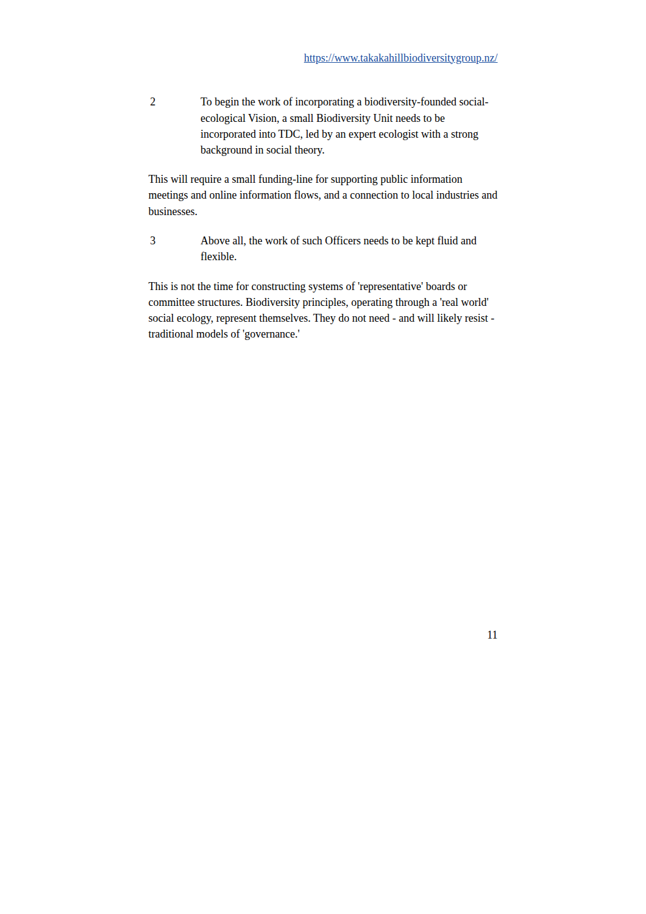https://www.takakahillbiodiversitygroup.nz/
2
To begin the work of incorporating a biodiversity-founded social-ecological Vision, a small Biodiversity Unit needs to be incorporated into TDC, led by an expert ecologist with a strong background in social theory.
This will require a small funding-line for supporting public information meetings and online information flows, and a connection to local industries and businesses.
3
Above all, the work of such Officers needs to be kept fluid and flexible.
This is not the time for constructing systems of 'representative' boards or committee structures. Biodiversity principles, operating through a 'real world' social ecology, represent themselves. They do not need - and will likely resist - traditional models of 'governance.'
11